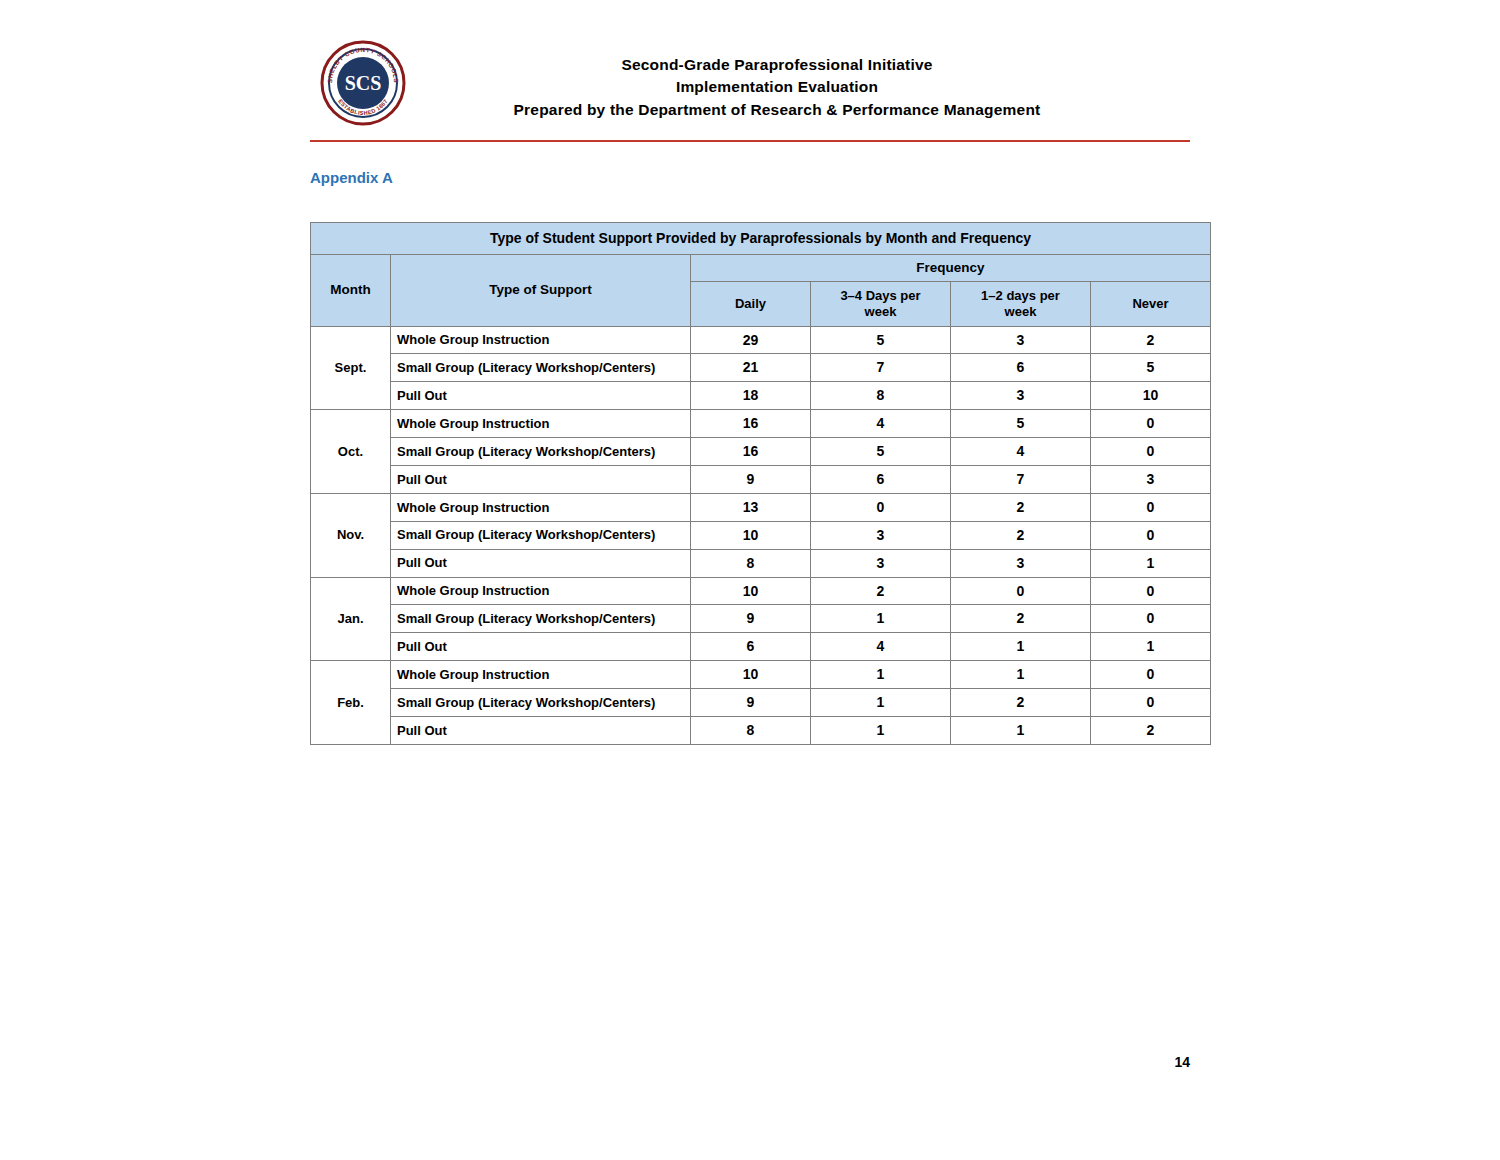SCS SHELBY COUNTY SCHOOLS ESTABLISHED 1867
Second-Grade Paraprofessional Initiative
Implementation Evaluation
Prepared by the Department of Research & Performance Management
Appendix A
| Type of Student Support Provided by Paraprofessionals by Month and Frequency |
| --- |
| Month | Type of Support | Frequency |
| Daily | 3–4 Days per week | 1–2 days per week | Never |
| Sept. | Whole Group Instruction | 29 | 5 | 3 | 2 |
| Small Group (Literacy Workshop/Centers) | 21 | 7 | 6 | 5 |
| Pull Out | 18 | 8 | 3 | 10 |
| Oct. | Whole Group Instruction | 16 | 4 | 5 | 0 |
| Small Group (Literacy Workshop/Centers) | 16 | 5 | 4 | 0 |
| Pull Out | 9 | 6 | 7 | 3 |
| Nov. | Whole Group Instruction | 13 | 0 | 2 | 0 |
| Small Group (Literacy Workshop/Centers) | 10 | 3 | 2 | 0 |
| Pull Out | 8 | 3 | 3 | 1 |
| Jan. | Whole Group Instruction | 10 | 2 | 0 | 0 |
| Small Group (Literacy Workshop/Centers) | 9 | 1 | 2 | 0 |
| Pull Out | 6 | 4 | 1 | 1 |
| Feb. | Whole Group Instruction | 10 | 1 | 1 | 0 |
| Small Group (Literacy Workshop/Centers) | 9 | 1 | 2 | 0 |
| Pull Out | 8 | 1 | 1 | 2 |
14